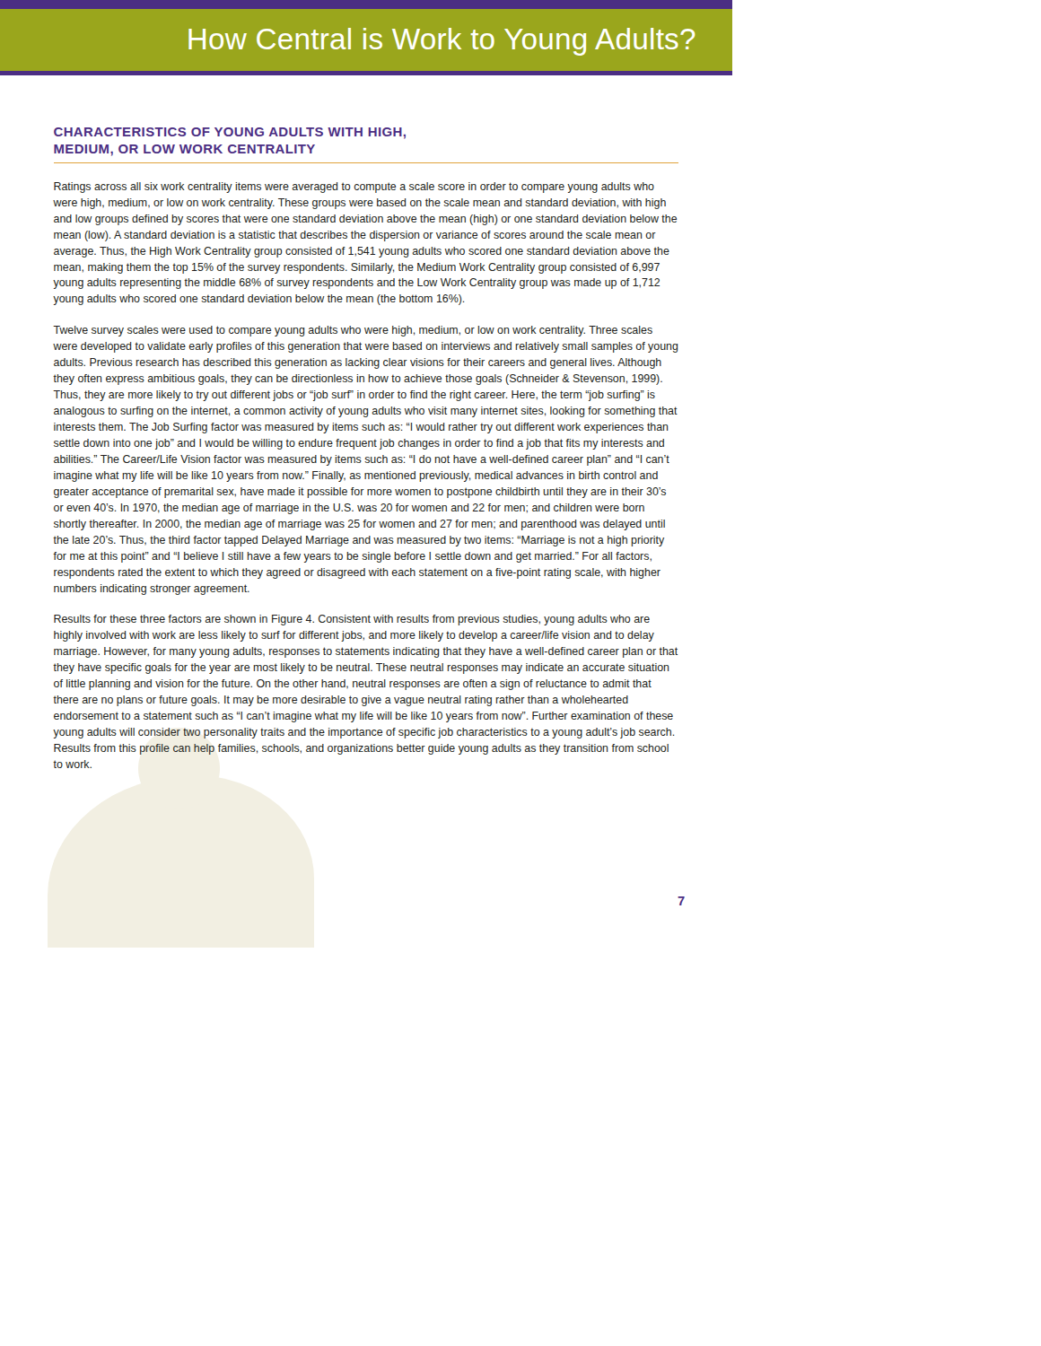How Central is Work to Young Adults?
CHARACTERISTICS OF YOUNG ADULTS WITH HIGH,
MEDIUM, OR LOW WORK CENTRALITY
Ratings across all six work centrality items were averaged to compute a scale score in order to compare young adults who were high, medium, or low on work centrality. These groups were based on the scale mean and standard deviation, with high and low groups defined by scores that were one standard deviation above the mean (high) or one standard deviation below the mean (low). A standard deviation is a statistic that describes the dispersion or variance of scores around the scale mean or average. Thus, the High Work Centrality group consisted of 1,541 young adults who scored one standard deviation above the mean, making them the top 15% of the survey respondents. Similarly, the Medium Work Centrality group consisted of 6,997 young adults representing the middle 68% of survey respondents and the Low Work Centrality group was made up of 1,712 young adults who scored one standard deviation below the mean (the bottom 16%).
Twelve survey scales were used to compare young adults who were high, medium, or low on work centrality. Three scales were developed to validate early profiles of this generation that were based on interviews and relatively small samples of young adults. Previous research has described this generation as lacking clear visions for their careers and general lives. Although they often express ambitious goals, they can be directionless in how to achieve those goals (Schneider & Stevenson, 1999). Thus, they are more likely to try out different jobs or “job surf” in order to find the right career. Here, the term “job surfing” is analogous to surfing on the internet, a common activity of young adults who visit many internet sites, looking for something that interests them. The Job Surfing factor was measured by items such as: “I would rather try out different work experiences than settle down into one job” and I would be willing to endure frequent job changes in order to find a job that fits my interests and abilities.” The Career/Life Vision factor was measured by items such as: “I do not have a well-defined career plan” and “I can’t imagine what my life will be like 10 years from now.” Finally, as mentioned previously, medical advances in birth control and greater acceptance of premarital sex, have made it possible for more women to postpone childbirth until they are in their 30’s or even 40’s. In 1970, the median age of marriage in the U.S. was 20 for women and 22 for men; and children were born shortly thereafter. In 2000, the median age of marriage was 25 for women and 27 for men; and parenthood was delayed until the late 20’s. Thus, the third factor tapped Delayed Marriage and was measured by two items: “Marriage is not a high priority for me at this point” and “I believe I still have a few years to be single before I settle down and get married.” For all factors, respondents rated the extent to which they agreed or disagreed with each statement on a five-point rating scale, with higher numbers indicating stronger agreement.
Results for these three factors are shown in Figure 4. Consistent with results from previous studies, young adults who are highly involved with work are less likely to surf for different jobs, and more likely to develop a career/life vision and to delay marriage. However, for many young adults, responses to statements indicating that they have a well-defined career plan or that they have specific goals for the year are most likely to be neutral. These neutral responses may indicate an accurate situation of little planning and vision for the future. On the other hand, neutral responses are often a sign of reluctance to admit that there are no plans or future goals. It may be more desirable to give a vague neutral rating rather than a wholehearted endorsement to a statement such as “I can’t imagine what my life will be like 10 years from now”. Further examination of these young adults will consider two personality traits and the importance of specific job characteristics to a young adult’s job search. Results from this profile can help families, schools, and organizations better guide young adults as they transition from school to work.
7